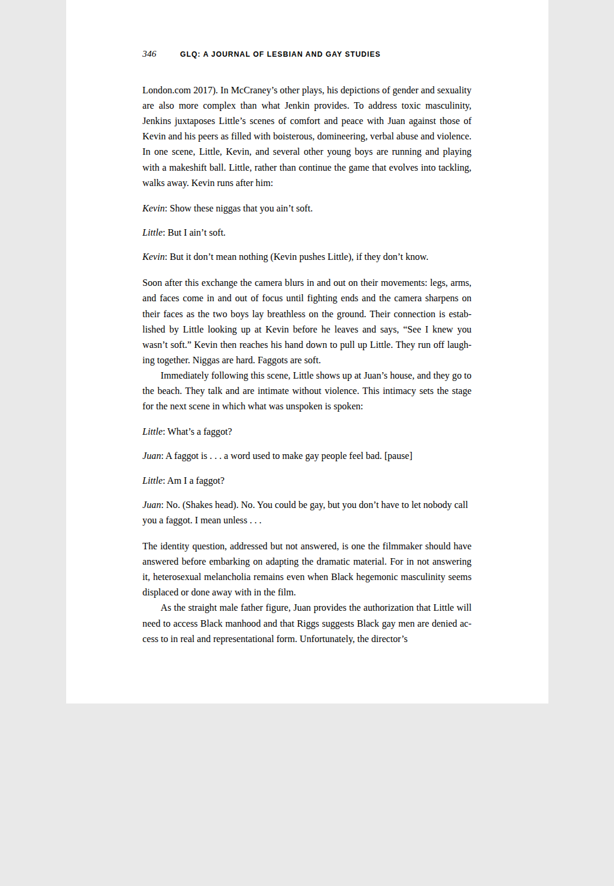346 GLQ: A Journal of Lesbian and Gay Studies
London.com 2017). In McCraney’s other plays, his depictions of gender and sexuality are also more complex than what Jenkin provides. To address toxic masculinity, Jenkins juxtaposes Little’s scenes of comfort and peace with Juan against those of Kevin and his peers as filled with boisterous, domineering, verbal abuse and violence. In one scene, Little, Kevin, and several other young boys are running and playing with a makeshift ball. Little, rather than continue the game that evolves into tackling, walks away. Kevin runs after him:
Kevin: Show these niggas that you ain’t soft.
Little: But I ain’t soft.
Kevin: But it don’t mean nothing (Kevin pushes Little), if they don’t know.
Soon after this exchange the camera blurs in and out on their movements: legs, arms, and faces come in and out of focus until fighting ends and the camera sharpens on their faces as the two boys lay breathless on the ground. Their connection is established by Little looking up at Kevin before he leaves and says, “See I knew you wasn’t soft.” Kevin then reaches his hand down to pull up Little. They run off laughing together. Niggas are hard. Faggots are soft.
Immediately following this scene, Little shows up at Juan’s house, and they go to the beach. They talk and are intimate without violence. This intimacy sets the stage for the next scene in which what was unspoken is spoken:
Little: What’s a faggot?
Juan: A faggot is . . . a word used to make gay people feel bad. [pause]
Little: Am I a faggot?
Juan: No. (Shakes head). No. You could be gay, but you don’t have to let nobody call you a faggot. I mean unless . . .
The identity question, addressed but not answered, is one the filmmaker should have answered before embarking on adapting the dramatic material. For in not answering it, heterosexual melancholia remains even when Black hegemonic masculinity seems displaced or done away with in the film.
As the straight male father figure, Juan provides the authorization that Little will need to access Black manhood and that Riggs suggests Black gay men are denied access to in real and representational form. Unfortunately, the director’s